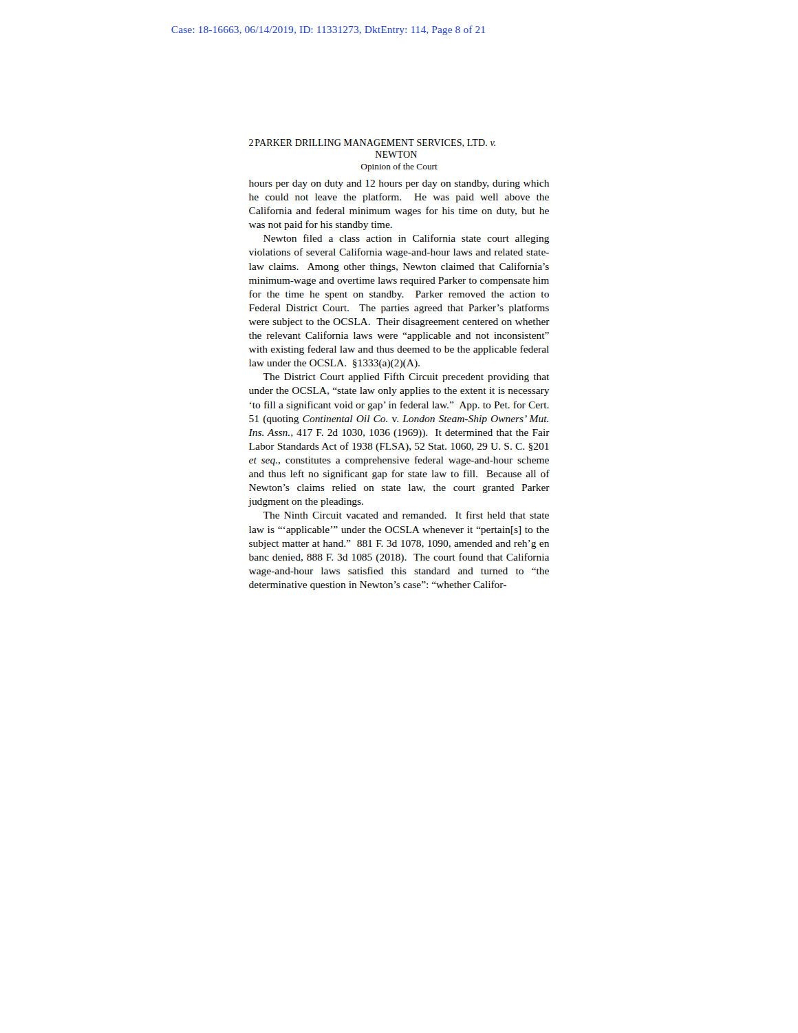Case: 18-16663, 06/14/2019, ID: 11331273, DktEntry: 114, Page 8 of 21
2 PARKER DRILLING MANAGEMENT SERVICES, LTD. v.
NEWTON
Opinion of the Court
hours per day on duty and 12 hours per day on standby, during which he could not leave the platform. He was paid well above the California and federal minimum wages for his time on duty, but he was not paid for his standby time.
Newton filed a class action in California state court alleging violations of several California wage-and-hour laws and related state-law claims. Among other things, Newton claimed that California’s minimum-wage and overtime laws required Parker to compensate him for the time he spent on standby. Parker removed the action to Federal District Court. The parties agreed that Parker’s platforms were subject to the OCSLA. Their disagreement centered on whether the relevant California laws were “applicable and not inconsistent” with existing federal law and thus deemed to be the applicable federal law under the OCSLA. §1333(a)(2)(A).
The District Court applied Fifth Circuit precedent providing that under the OCSLA, “state law only applies to the extent it is necessary ‘to fill a significant void or gap’ in federal law.” App. to Pet. for Cert. 51 (quoting Continental Oil Co. v. London Steam-Ship Owners’ Mut. Ins. Assn., 417 F. 2d 1030, 1036 (1969)). It determined that the Fair Labor Standards Act of 1938 (FLSA), 52 Stat. 1060, 29 U. S. C. §201 et seq., constitutes a comprehensive federal wage-and-hour scheme and thus left no significant gap for state law to fill. Because all of Newton’s claims relied on state law, the court granted Parker judgment on the pleadings.
The Ninth Circuit vacated and remanded. It first held that state law is “‘applicable’” under the OCSLA whenever it “pertain[s] to the subject matter at hand.” 881 F. 3d 1078, 1090, amended and reh’g en banc denied, 888 F. 3d 1085 (2018). The court found that California wage-and-hour laws satisfied this standard and turned to “the determinative question in Newton’s case”: “whether Califor-